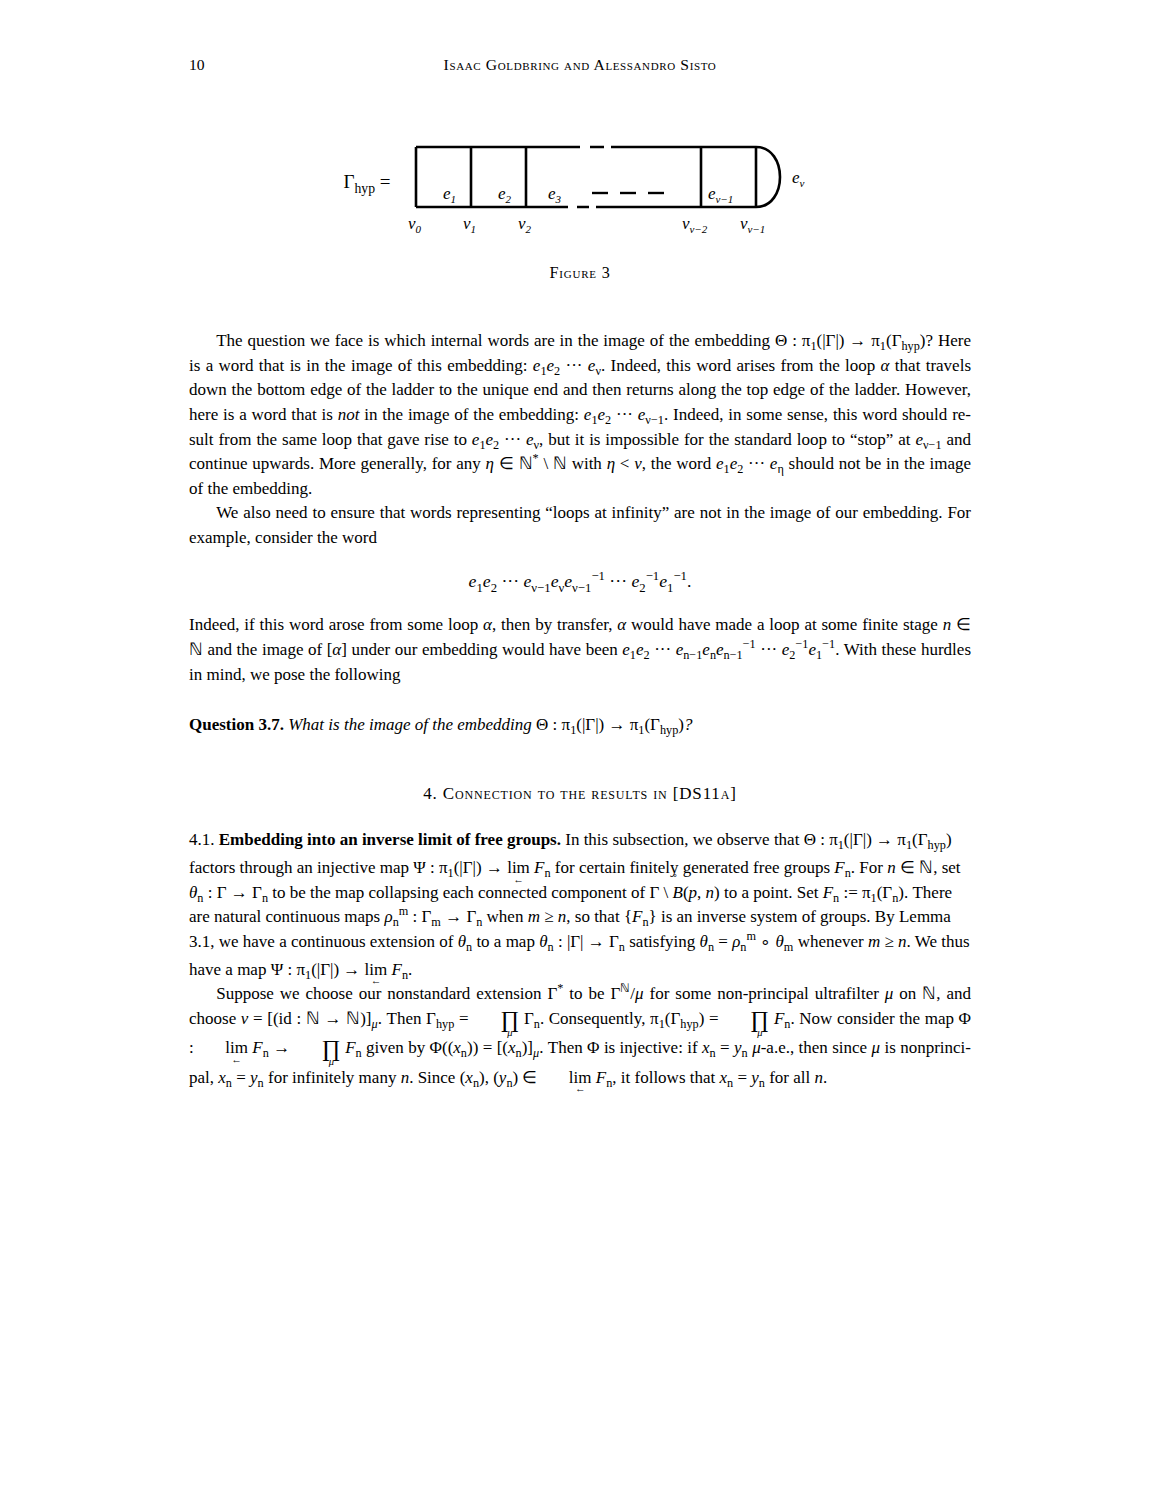10 Isaac Goldbring and Alessandro Sisto
Γhyp = e1 e2 e3 eν−1 eν v0 v1 v2 vν−2 vν−1
Figure 3
The question we face is which internal words are in the image of the embedding Θ : π1(|Γ|) → π1(Γhyp)? Here is a word that is in the image of this embedding: e1e2 ··· eν. Indeed, this word arises from the loop α that travels down the bottom edge of the ladder to the unique end and then returns along the top edge of the ladder. However, here is a word that is not in the image of the embedding: e1e2 ··· eν−1. Indeed, in some sense, this word should result from the same loop that gave rise to e1e2 ··· eν, but it is impossible for the standard loop to “stop” at eν−1 and continue upwards. More generally, for any η ∈ ℕ* \ ℕ with η < ν, the word e1e2 ··· eη should not be in the image of the embedding.
We also need to ensure that words representing “loops at infinity” are not in the image of our embedding. For example, consider the word
e1e2 ··· eν−1eνeν−1−1 ··· e2−1e1−1.
Indeed, if this word arose from some loop α, then by transfer, α would have made a loop at some finite stage n ∈ ℕ and the image of [α] under our embedding would have been e1e2 ··· en−1enen−1−1 ··· e2−1e1−1. With these hurdles in mind, we pose the following
Question 3.7. What is the image of the embedding Θ : π1(|Γ|) → π1(Γhyp)?
4. Connection to the results in [DS11a]
4.1. Embedding into an inverse limit of free groups.
In this subsection, we observe that Θ : π1(|Γ|) → π1(Γhyp) factors through an injective map Ψ : π1(|Γ|) → lim← Fn for certain finitely generated free groups Fn. For n ∈ ℕ, set θn : Γ → Γn to be the map collapsing each connected component of Γ \ ̊B(p, n) to a point. Set Fn := π1(Γn). There are natural continuous maps ρnm : Γm → Γn when m ≥ n, so that {Fn} is an inverse system of groups. By Lemma 3.1, we have a continuous extension of θn to a map θn : |Γ| → Γn satisfying θn = ρnm ∘ θm whenever m ≥ n. We thus have a map Ψ : π1(|Γ|) → lim← Fn.
Suppose we choose our nonstandard extension Γ* to be Γℕ/μ for some non-principal ultrafilter μ on ℕ, and choose ν = [(id : ℕ → ℕ)]μ. Then Γhyp = ∏μ Γn. Consequently, π1(Γhyp) = ∏μ Fn. Now consider the map Φ : lim← Fn → ∏μ Fn given by Φ((xn)) = [(xn)]μ. Then Φ is injective: if xn = yn μ-a.e., then since μ is nonprincipal, xn = yn for infinitely many n. Since (xn), (yn) ∈ lim← Fn, it follows that xn = yn for all n.